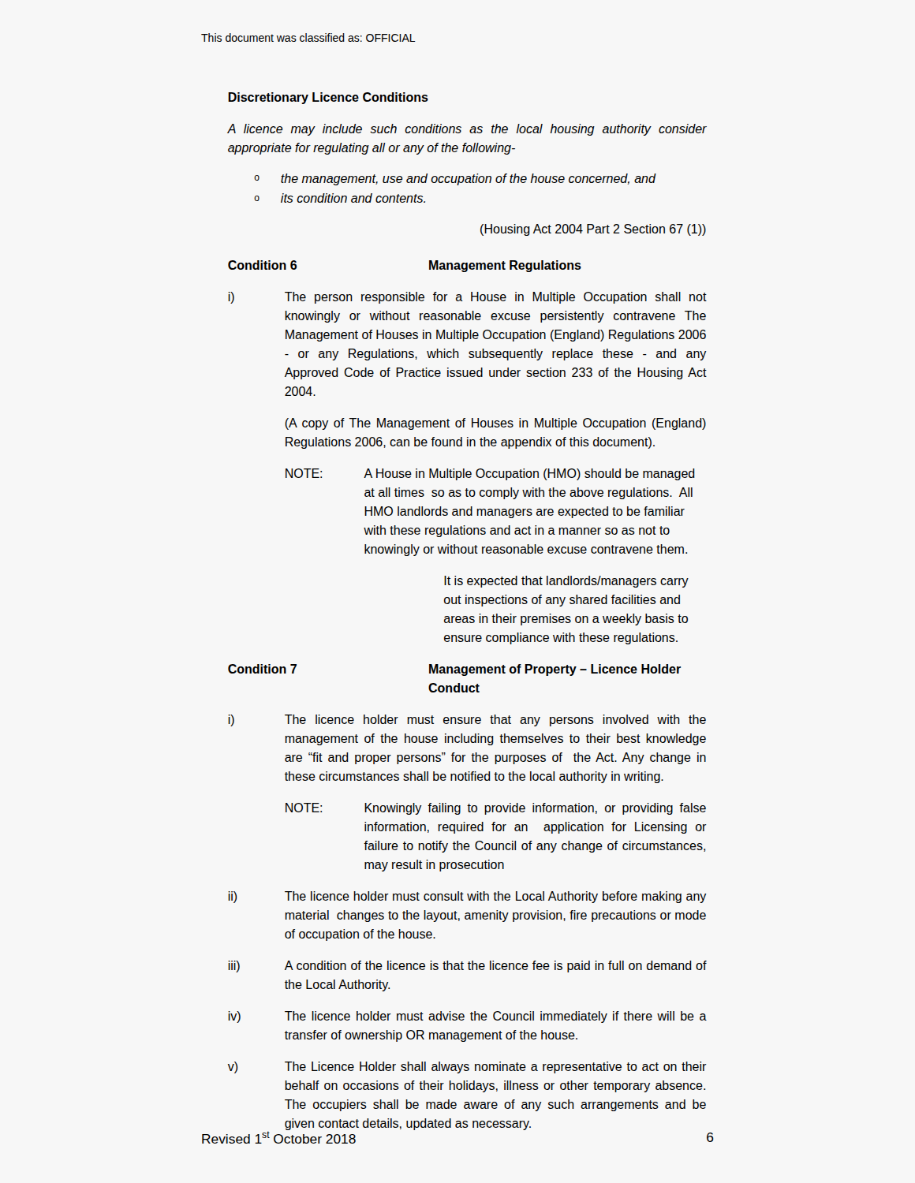This document was classified as: OFFICIAL
Discretionary Licence Conditions
A licence may include such conditions as the local housing authority consider appropriate for regulating all or any of the following-
the management, use and occupation of the house concerned, and
its condition and contents.
(Housing Act 2004 Part 2 Section 67 (1))
Condition 6
Management Regulations
i)
The person responsible for a House in Multiple Occupation shall not knowingly or without reasonable excuse persistently contravene The Management of Houses in Multiple Occupation (England) Regulations 2006 - or any Regulations, which subsequently replace these - and any Approved Code of Practice issued under section 233 of the Housing Act 2004.
(A copy of The Management of Houses in Multiple Occupation (England) Regulations 2006, can be found in the appendix of this document).
NOTE:
A House in Multiple Occupation (HMO) should be managed at all times so as to comply with the above regulations. All HMO landlords and managers are expected to be familiar with these regulations and act in a manner so as not to knowingly or without reasonable excuse contravene them.
It is expected that landlords/managers carry out inspections of any shared facilities and areas in their premises on a weekly basis to ensure compliance with these regulations.
Condition 7
Management of Property – Licence Holder Conduct
i)
The licence holder must ensure that any persons involved with the management of the house including themselves to their best knowledge are “fit and proper persons” for the purposes of the Act. Any change in these circumstances shall be notified to the local authority in writing.
NOTE:
Knowingly failing to provide information, or providing false information, required for an application for Licensing or failure to notify the Council of any change of circumstances, may result in prosecution
ii)
The licence holder must consult with the Local Authority before making any material changes to the layout, amenity provision, fire precautions or mode of occupation of the house.
iii)
A condition of the licence is that the licence fee is paid in full on demand of the Local Authority.
iv)
The licence holder must advise the Council immediately if there will be a transfer of ownership OR management of the house.
v)
The Licence Holder shall always nominate a representative to act on their behalf on occasions of their holidays, illness or other temporary absence. The occupiers shall be made aware of any such arrangements and be given contact details, updated as necessary.
Revised 1st October 2018
6